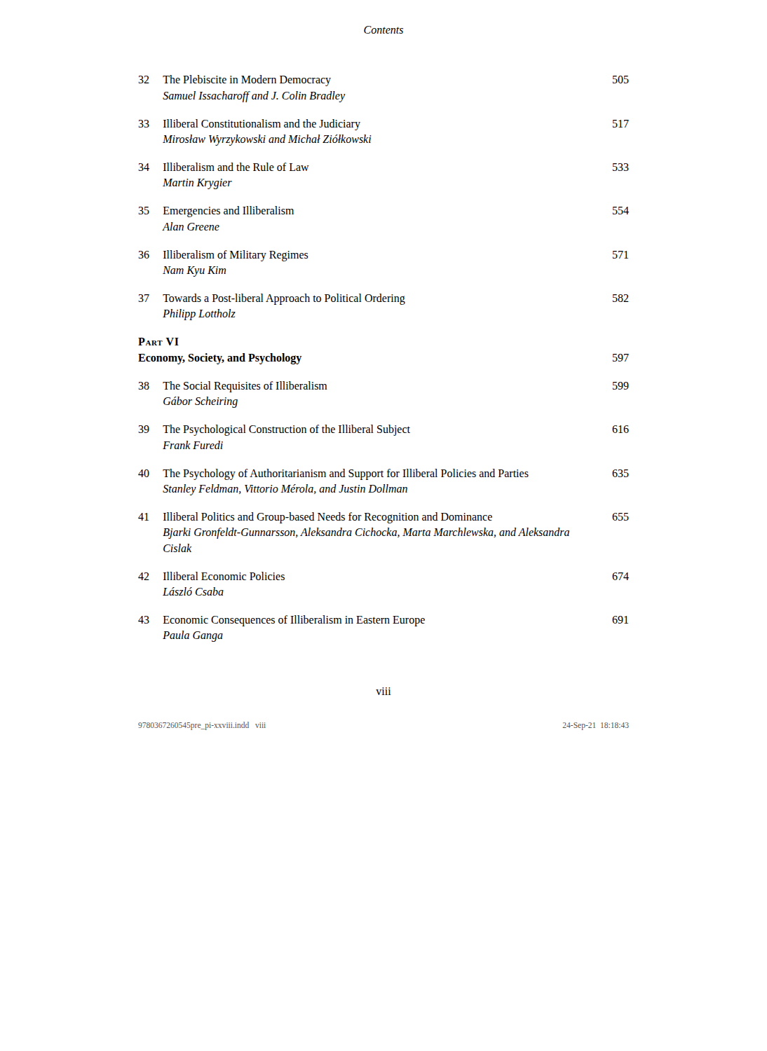Contents
| 32 | The Plebiscite in Modern Democracy Samuel Issacharoff and J. Colin Bradley | 505 |
| 33 | Illiberal Constitutionalism and the Judiciary Mirosław Wyrzykowski and Michał Ziółkowski | 517 |
| 34 | Illiberalism and the Rule of Law Martin Krygier | 533 |
| 35 | Emergencies and Illiberalism Alan Greene | 554 |
| 36 | Illiberalism of Military Regimes Nam Kyu Kim | 571 |
| 37 | Towards a Post-liberal Approach to Political Ordering Philipp Lottholz | 582 |
| Part VI Economy, Society, and Psychology | 597 |
| 38 | The Social Requisites of Illiberalism Gábor Scheiring | 599 |
| 39 | The Psychological Construction of the Illiberal Subject Frank Furedi | 616 |
| 40 | The Psychology of Authoritarianism and Support for Illiberal Policies and Parties Stanley Feldman, Vittorio Mérola, and Justin Dollman | 635 |
| 41 | Illiberal Politics and Group-based Needs for Recognition and Dominance Bjarki Gronfeldt-Gunnarsson, Aleksandra Cichocka, Marta Marchlewska, and Aleksandra Cislak | 655 |
| 42 | Illiberal Economic Policies László Csaba | 674 |
| 43 | Economic Consequences of Illiberalism in Eastern Europe Paula Ganga | 691 |
viii
9780367260545pre_pi-xxviii.indd viii 24-Sep-21 18:18:43